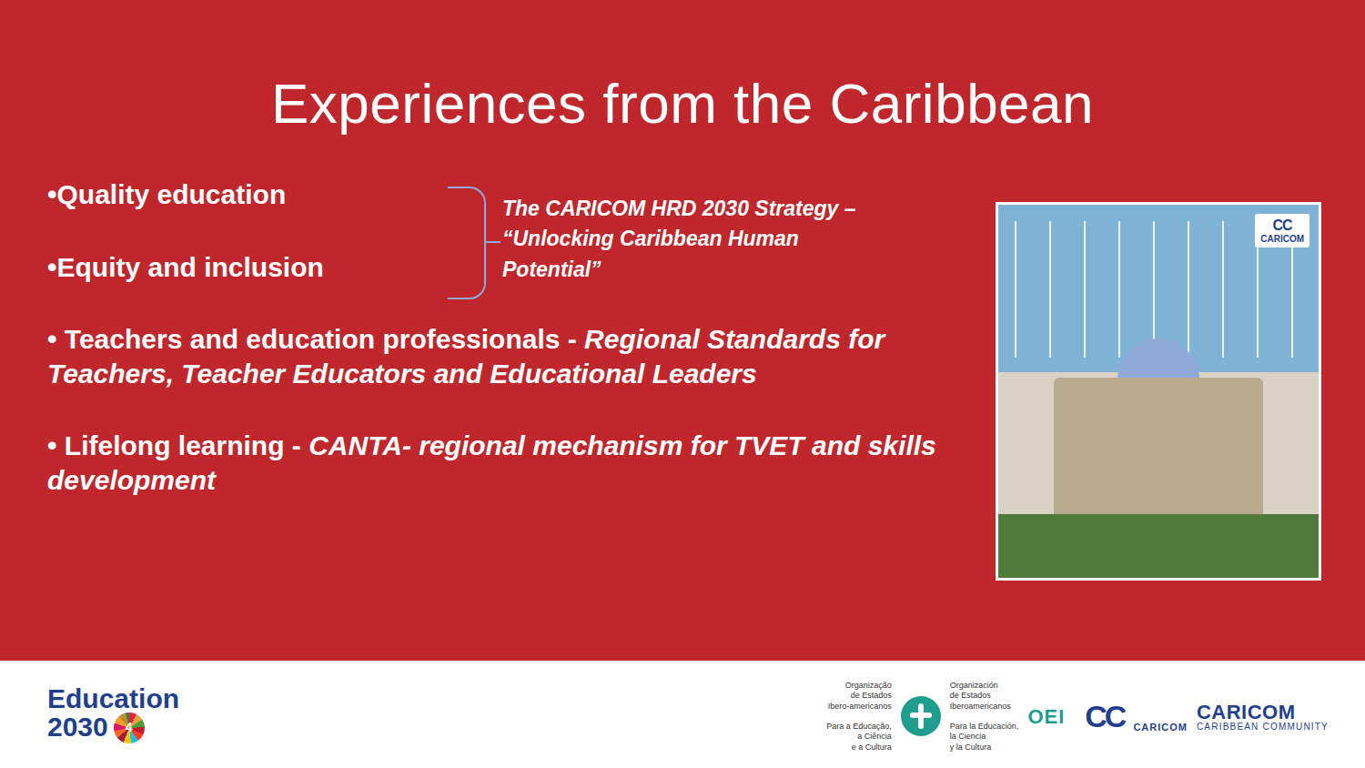Experiences from the Caribbean
The CARICOM HRD 2030 Strategy – “Unlocking Caribbean Human Potential”
•Quality education
•Equity and inclusion
• Teachers and education professionals - Regional Standards for Teachers, Teacher Educators and Educational Leaders
• Lifelong learning - CANTA- regional mechanism for TVET and skills development
CCCARICOM
Education
2030
Organização
de Estados
Ibero-americanos
Para a Educação,
a Ciência
e a Cultura
Organización
de Estados
Iberoamericanos
Para la Educación,
la Ciencia
y la Cultura
OEI
CC
CARICOM
CARICOM
CARIBBEAN COMMUNITY